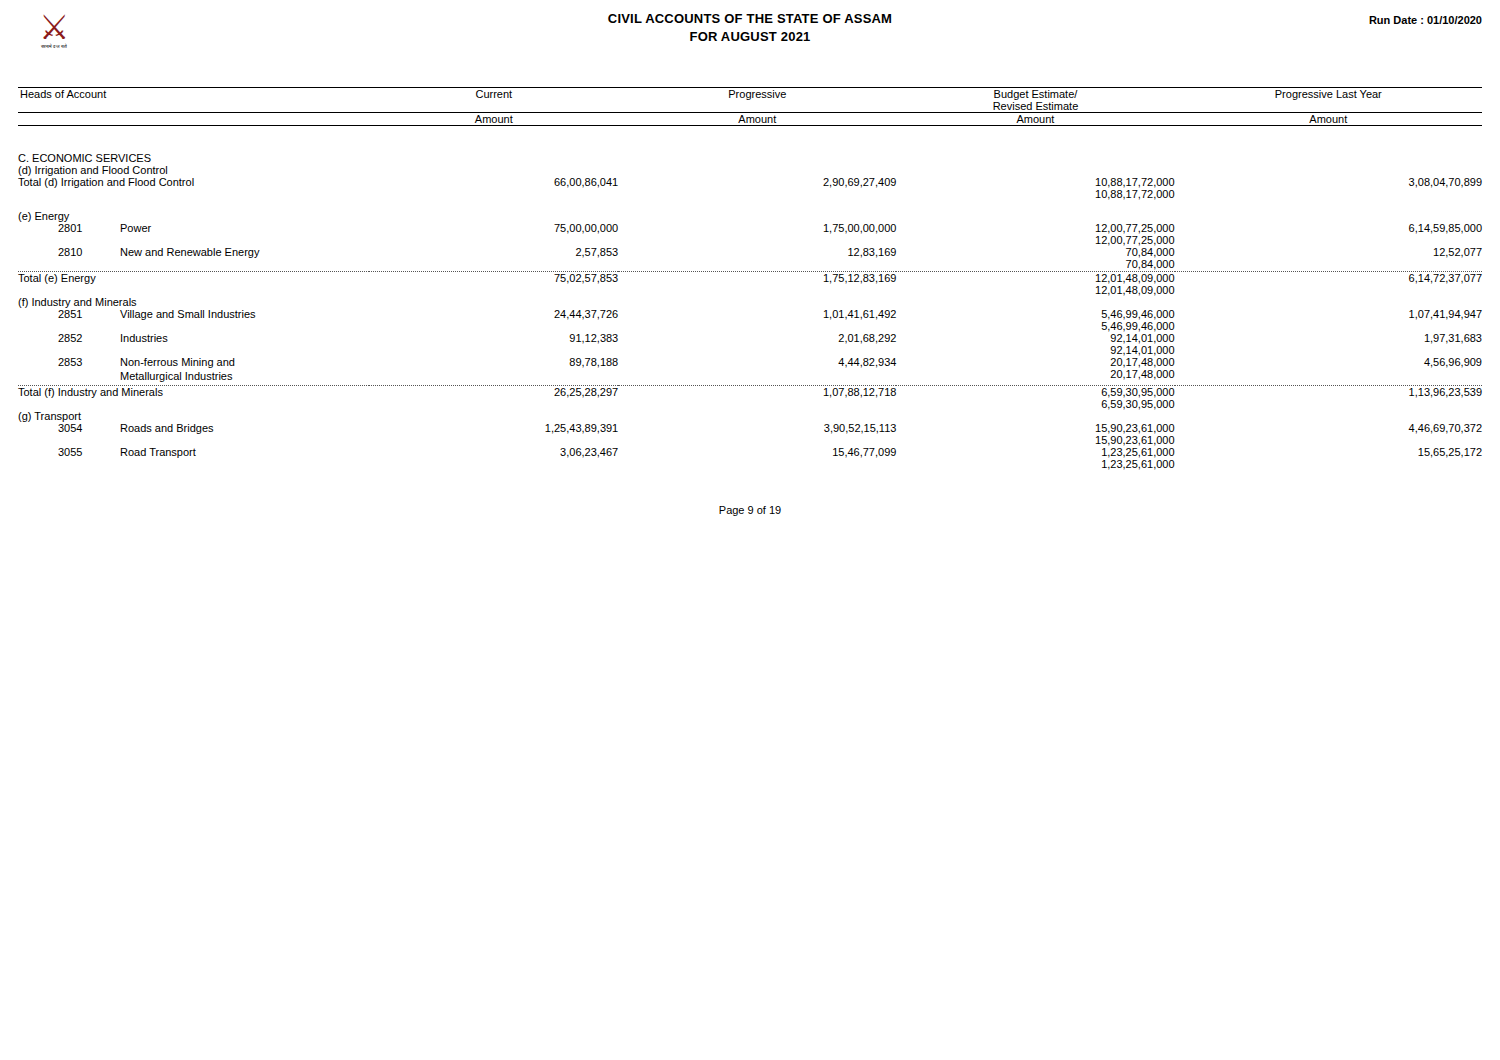⚔
सत्यमेव जयते
Run Date : 01/10/2020
CIVIL ACCOUNTS OF THE STATE OF ASSAM
FOR AUGUST 2021
| Heads of Account | Current | Progressive | Budget Estimate/ Revised Estimate | Progressive Last Year |
| --- | --- | --- | --- | --- |
| | Amount | Amount | Amount | Amount |
| C. ECONOMIC SERVICES | | | | |
| (d) Irrigation and Flood Control | | | | |
| Total (d) Irrigation and Flood Control | 66,00,86,041 | 2,90,69,27,409 | 10,88,17,72,000 10,88,17,72,000 | 3,08,04,70,899 |
| (e) Energy | | | | |
| / 2801 / Power / | 75,00,00,000 | 1,75,00,00,000 | 12,00,77,25,000 12,00,77,25,000 | 6,14,59,85,000 |
| / 2810 / New and Renewable Energy / | 2,57,853 | 12,83,169 | 70,84,000 70,84,000 | 12,52,077 |
| Total (e) Energy | 75,02,57,853 | 1,75,12,83,169 | 12,01,48,09,000 12,01,48,09,000 | 6,14,72,37,077 |
| (f) Industry and Minerals | | | | |
| / 2851 / Village and Small Industries / | 24,44,37,726 | 1,01,41,61,492 | 5,46,99,46,000 5,46,99,46,000 | 1,07,41,94,947 |
| / 2852 / Industries / | 91,12,383 | 2,01,68,292 | 92,14,01,000 92,14,01,000 | 1,97,31,683 |
| / 2853 / Non-ferrous Mining and Metallurgical Industries / | 89,78,188 | 4,44,82,934 | 20,17,48,000 20,17,48,000 | 4,56,96,909 |
| Total (f) Industry and Minerals | 26,25,28,297 | 1,07,88,12,718 | 6,59,30,95,000 6,59,30,95,000 | 1,13,96,23,539 |
| (g) Transport | | | | |
| / 3054 / Roads and Bridges / | 1,25,43,89,391 | 3,90,52,15,113 | 15,90,23,61,000 15,90,23,61,000 | 4,46,69,70,372 |
| / 3055 / Road Transport / | 3,06,23,467 | 15,46,77,099 | 1,23,25,61,000 1,23,25,61,000 | 15,65,25,172 |
Page 9 of 19